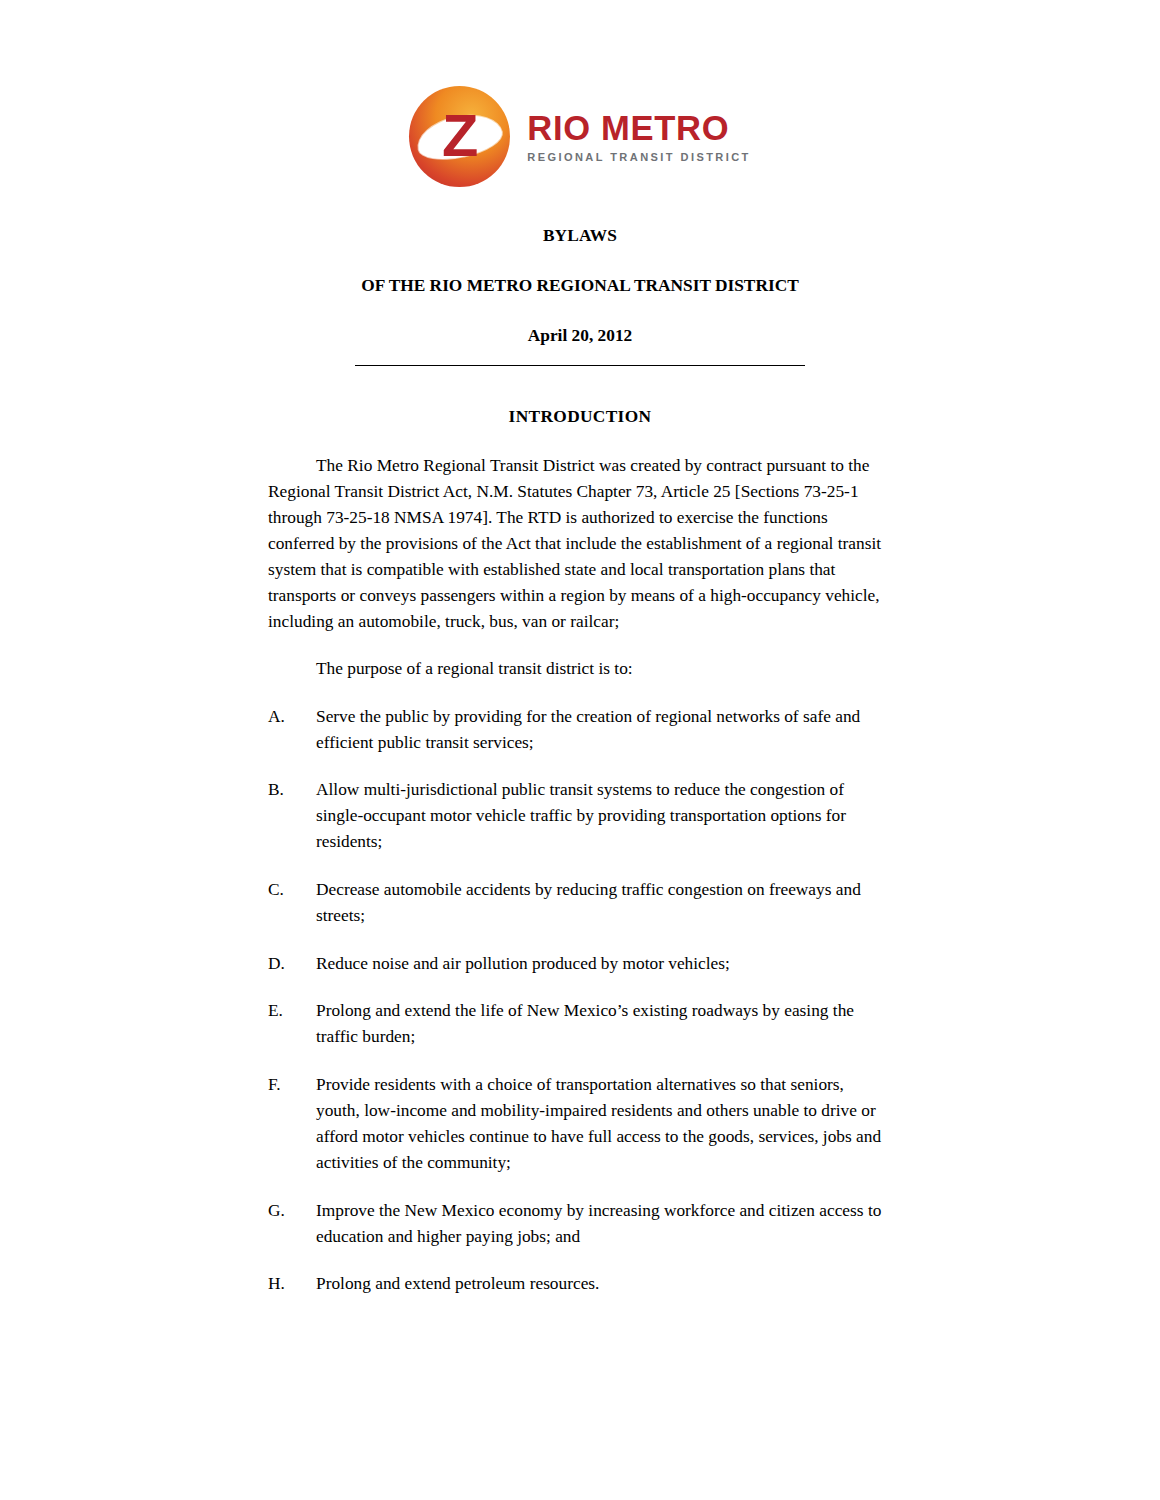Z
RIO METRO
REGIONAL TRANSIT DISTRICT
BYLAWS
OF THE RIO METRO REGIONAL TRANSIT DISTRICT
April 20, 2012
INTRODUCTION
The Rio Metro Regional Transit District was created by contract pursuant to the Regional Transit District Act, N.M. Statutes Chapter 73, Article 25 [Sections 73-25-1 through 73-25-18 NMSA 1974]. The RTD is authorized to exercise the functions conferred by the provisions of the Act that include the establishment of a regional transit system that is compatible with established state and local transportation plans that transports or conveys passengers within a region by means of a high-occupancy vehicle, including an automobile, truck, bus, van or railcar;
The purpose of a regional transit district is to:
A.
Serve the public by providing for the creation of regional networks of safe and efficient public transit services;
B.
Allow multi-jurisdictional public transit systems to reduce the congestion of single-occupant motor vehicle traffic by providing transportation options for residents;
C.
Decrease automobile accidents by reducing traffic congestion on freeways and streets;
D.
Reduce noise and air pollution produced by motor vehicles;
E.
Prolong and extend the life of New Mexico’s existing roadways by easing the traffic burden;
F.
Provide residents with a choice of transportation alternatives so that seniors, youth, low-income and mobility-impaired residents and others unable to drive or afford motor vehicles continue to have full access to the goods, services, jobs and activities of the community;
G.
Improve the New Mexico economy by increasing workforce and citizen access to education and higher paying jobs; and
H.
Prolong and extend petroleum resources.